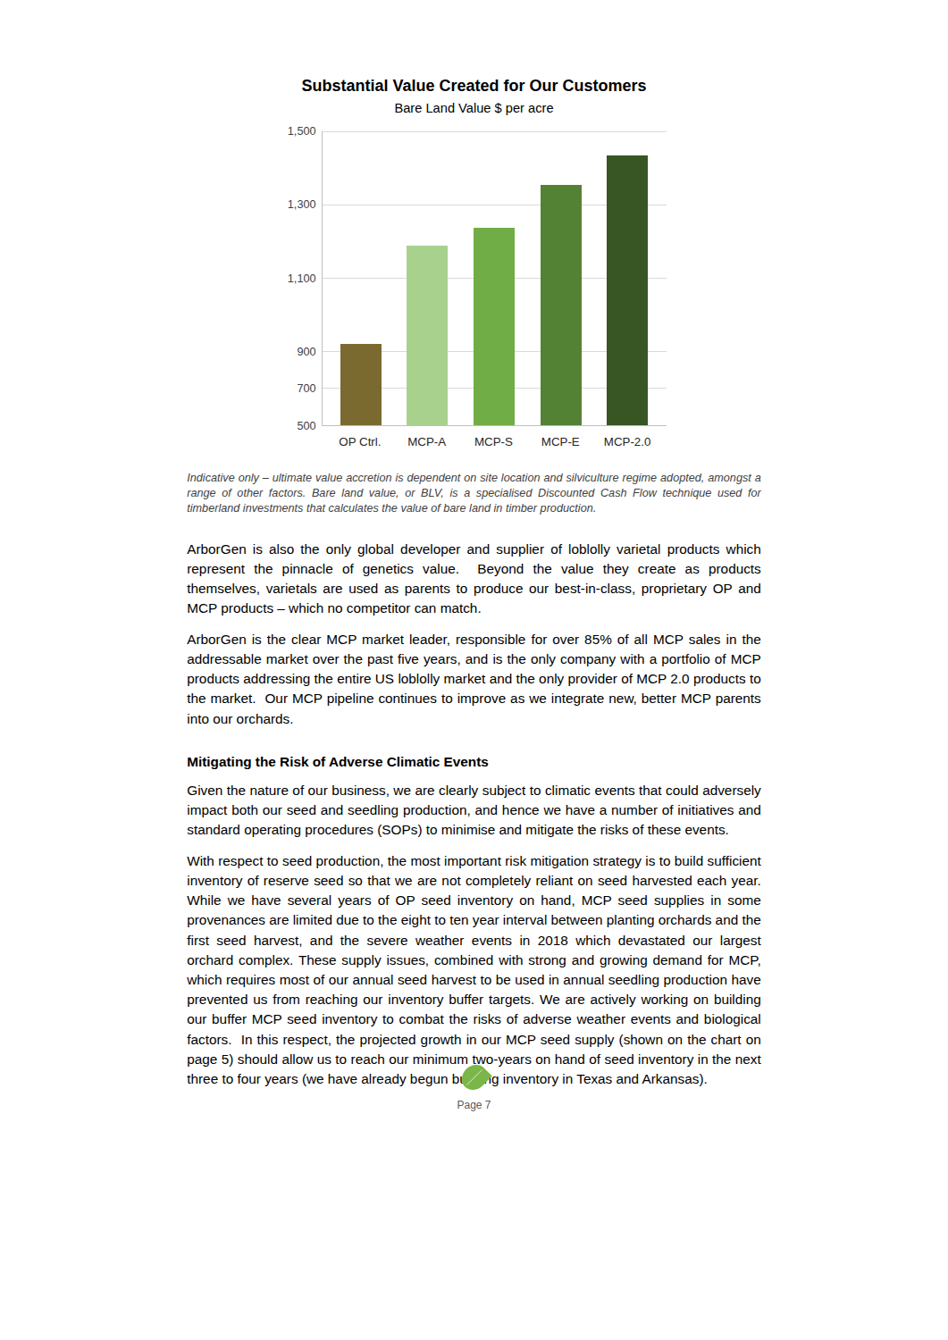Substantial Value Created for Our Customers
Bare Land Value $ per acre
1,500
1,300
1,100
900
700
500
OP Ctrl. MCP-A MCP-S MCP-E MCP-2.0
Indicative only – ultimate value accretion is dependent on site location and silviculture regime adopted, amongst a range of other factors. Bare land value, or BLV, is a specialised Discounted Cash Flow technique used for timberland investments that calculates the value of bare land in timber production.
ArborGen is also the only global developer and supplier of loblolly varietal products which represent the pinnacle of genetics value. Beyond the value they create as products themselves, varietals are used as parents to produce our best-in-class, proprietary OP and MCP products – which no competitor can match.
ArborGen is the clear MCP market leader, responsible for over 85% of all MCP sales in the addressable market over the past five years, and is the only company with a portfolio of MCP products addressing the entire US loblolly market and the only provider of MCP 2.0 products to the market. Our MCP pipeline continues to improve as we integrate new, better MCP parents into our orchards.
Mitigating the Risk of Adverse Climatic Events
Given the nature of our business, we are clearly subject to climatic events that could adversely impact both our seed and seedling production, and hence we have a number of initiatives and standard operating procedures (SOPs) to minimise and mitigate the risks of these events.
With respect to seed production, the most important risk mitigation strategy is to build sufficient inventory of reserve seed so that we are not completely reliant on seed harvested each year. While we have several years of OP seed inventory on hand, MCP seed supplies in some provenances are limited due to the eight to ten year interval between planting orchards and the first seed harvest, and the severe weather events in 2018 which devastated our largest orchard complex. These supply issues, combined with strong and growing demand for MCP, which requires most of our annual seed harvest to be used in annual seedling production have prevented us from reaching our inventory buffer targets. We are actively working on building our buffer MCP seed inventory to combat the risks of adverse weather events and biological factors. In this respect, the projected growth in our MCP seed supply (shown on the chart on page 5) should allow us to reach our minimum two-years on hand of seed inventory in the next three to four years (we have already begun building inventory in Texas and Arkansas).
Page 7